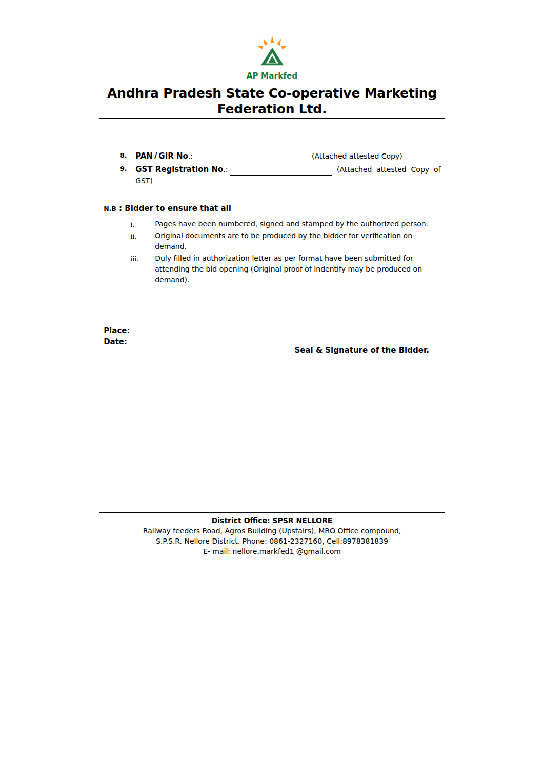AP Markfed
Andhra Pradesh State Co-operative Marketing Federation Ltd.
8. PAN / GIR No.: (Attached attested Copy)
9. GST Registration No.: (Attached attested Copy of GST)
N.B : Bidder to ensure that all
i. Pages have been numbered, signed and stamped by the authorized person.
ii. Original documents are to be produced by the bidder for verification on demand.
iii. Duly filled in authorization letter as per format have been submitted for attending the bid opening (Original proof of Indentify may be produced on demand).
Place: Date: Seal & Signature of the Bidder.
District Office: SPSR NELLORE
Railway feeders Road, Agros Building (Upstairs), MRO Office compound,
S.P.S.R. Nellore District. Phone: 0861-2327160, Cell:8978381839
E- mail: nellore.markfed1 @gmail.com